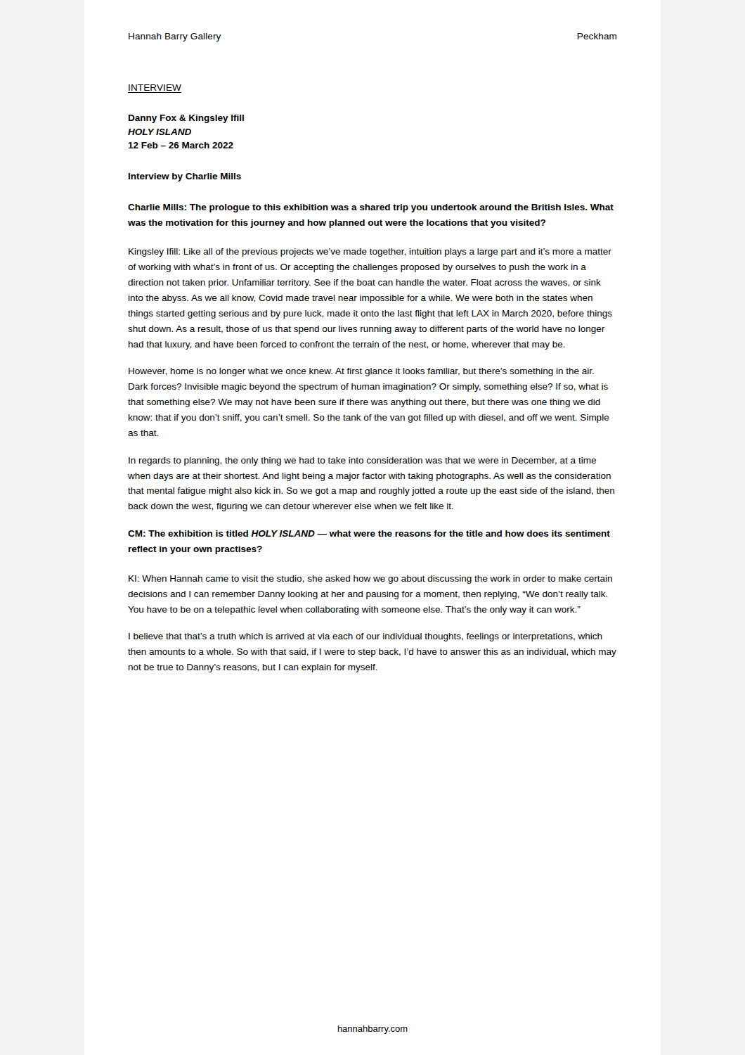Hannah Barry Gallery Peckham
INTERVIEW
Danny Fox & Kingsley Ifill
HOLY ISLAND
12 Feb – 26 March 2022
Interview by Charlie Mills
Charlie Mills: The prologue to this exhibition was a shared trip you undertook around the British Isles. What was the motivation for this journey and how planned out were the locations that you visited?
Kingsley Ifill: Like all of the previous projects we’ve made together, intuition plays a large part and it’s more a matter of working with what’s in front of us. Or accepting the challenges proposed by ourselves to push the work in a direction not taken prior. Unfamiliar territory. See if the boat can handle the water. Float across the waves, or sink into the abyss. As we all know, Covid made travel near impossible for a while. We were both in the states when things started getting serious and by pure luck, made it onto the last flight that left LAX in March 2020, before things shut down. As a result, those of us that spend our lives running away to different parts of the world have no longer had that luxury, and have been forced to confront the terrain of the nest, or home, wherever that may be.
However, home is no longer what we once knew. At first glance it looks familiar, but there’s something in the air. Dark forces? Invisible magic beyond the spectrum of human imagination? Or simply, something else? If so, what is that something else? We may not have been sure if there was anything out there, but there was one thing we did know: that if you don’t sniff, you can’t smell. So the tank of the van got filled up with diesel, and off we went. Simple as that.
In regards to planning, the only thing we had to take into consideration was that we were in December, at a time when days are at their shortest. And light being a major factor with taking photographs. As well as the consideration that mental fatigue might also kick in. So we got a map and roughly jotted a route up the east side of the island, then back down the west, figuring we can detour wherever else when we felt like it.
CM: The exhibition is titled HOLY ISLAND — what were the reasons for the title and how does its sentiment reflect in your own practises?
KI: When Hannah came to visit the studio, she asked how we go about discussing the work in order to make certain decisions and I can remember Danny looking at her and pausing for a moment, then replying, “We don’t really talk. You have to be on a telepathic level when collaborating with someone else. That’s the only way it can work.”
I believe that that’s a truth which is arrived at via each of our individual thoughts, feelings or interpretations, which then amounts to a whole. So with that said, if I were to step back, I’d have to answer this as an individual, which may not be true to Danny’s reasons, but I can explain for myself.
hannahbarry.com